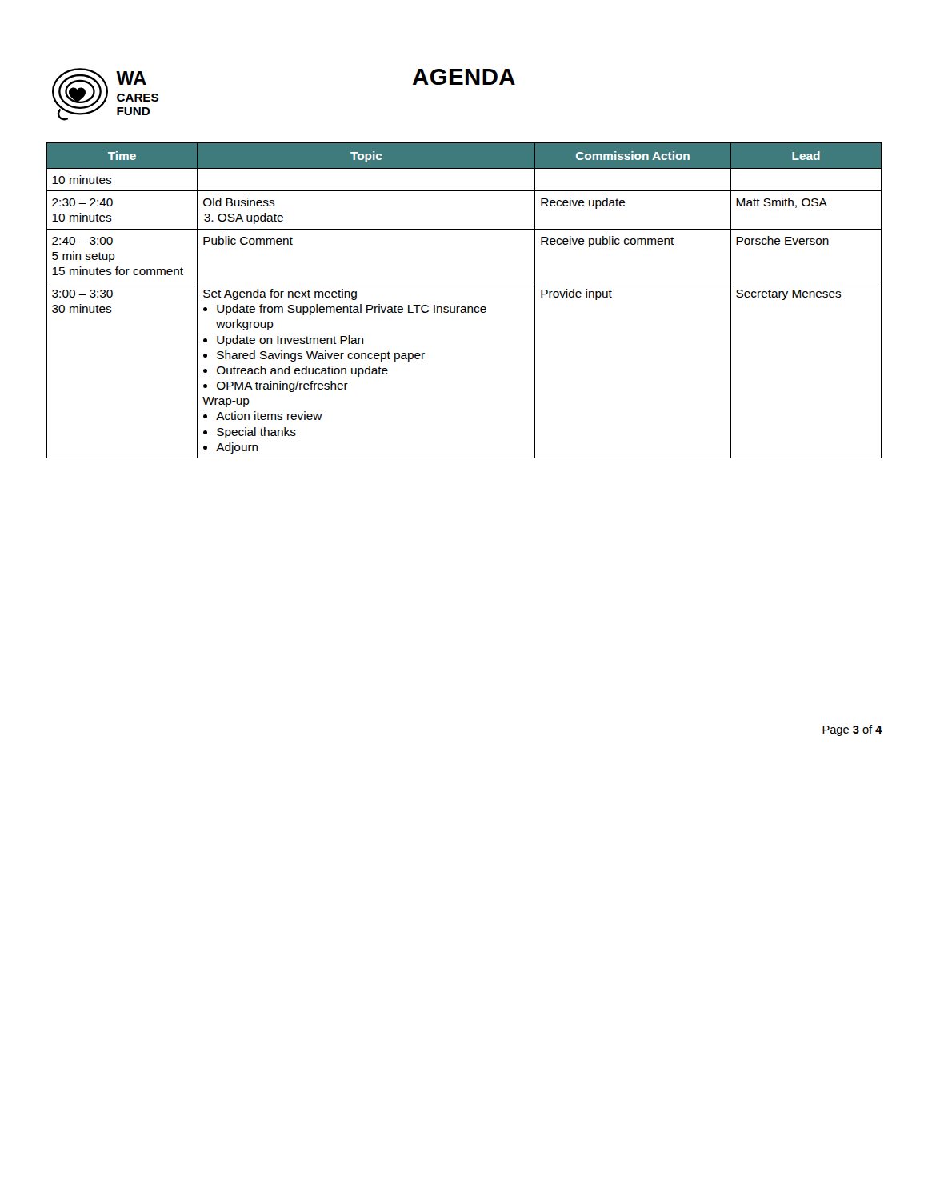WA CARES FUND
AGENDA
| Time | Topic | Commission Action | Lead |
| --- | --- | --- | --- |
| 10 minutes | | | |
| 2:30 – 2:40 10 minutes | Old Business OSA update | Receive update | Matt Smith, OSA |
| 2:40 – 3:00 5 min setup 15 minutes for comment | Public Comment | Receive public comment | Porsche Everson |
| 3:00 – 3:30 30 minutes | Set Agenda for next meeting Update from Supplemental Private LTC Insurance workgroup Update on Investment Plan Shared Savings Waiver concept paper Outreach and education update OPMA training/refresher Wrap-up Action items review Special thanks Adjourn | Provide input | Secretary Meneses |
Page 3 of 4